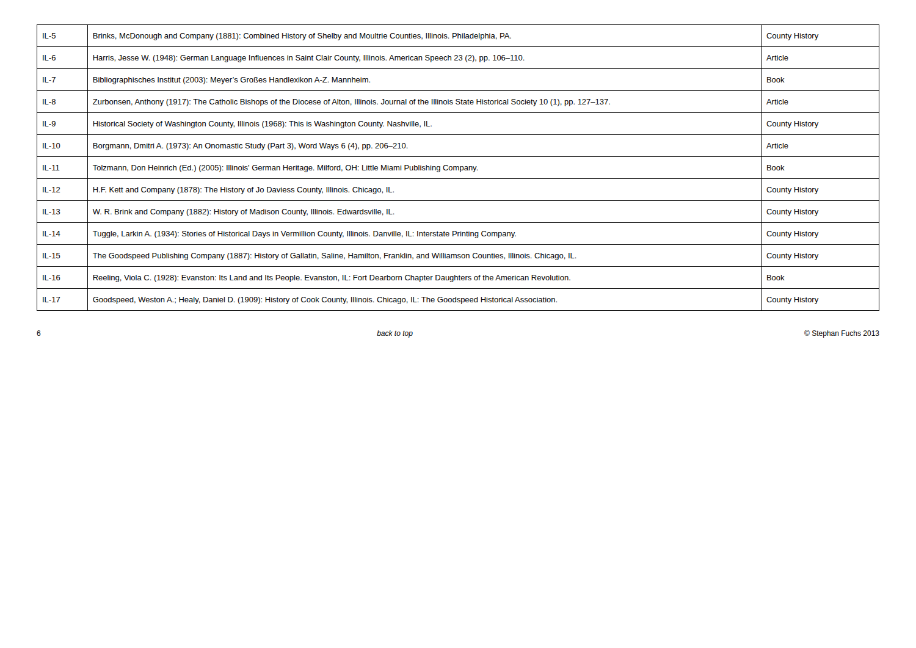| IL-5 | Brinks, McDonough and Company (1881): Combined History of Shelby and Moultrie Counties, Illinois. Philadelphia, PA. | County History |
| IL-6 | Harris, Jesse W. (1948): German Language Influences in Saint Clair County, Illinois. American Speech 23 (2), pp. 106–110. | Article |
| IL-7 | Bibliographisches Institut (2003): Meyer’s Großes Handlexikon A-Z. Mannheim. | Book |
| IL-8 | Zurbonsen, Anthony (1917): The Catholic Bishops of the Diocese of Alton, Illinois. Journal of the Illinois State Historical Society 10 (1), pp. 127–137. | Article |
| IL-9 | Historical Society of Washington County, Illinois (1968): This is Washington County. Nashville, IL. | County History |
| IL-10 | Borgmann, Dmitri A. (1973): An Onomastic Study (Part 3), Word Ways 6 (4), pp. 206–210. | Article |
| IL-11 | Tolzmann, Don Heinrich (Ed.) (2005): Illinois' German Heritage. Milford, OH: Little Miami Publishing Company. | Book |
| IL-12 | H.F. Kett and Company (1878): The History of Jo Daviess County, Illinois. Chicago, IL. | County History |
| IL-13 | W. R. Brink and Company (1882): History of Madison County, Illinois. Edwardsville, IL. | County History |
| IL-14 | Tuggle, Larkin A. (1934): Stories of Historical Days in Vermillion County, Illinois. Danville, IL: Interstate Printing Company. | County History |
| IL-15 | The Goodspeed Publishing Company (1887): History of Gallatin, Saline, Hamilton, Franklin, and Williamson Counties, Illinois. Chicago, IL. | County History |
| IL-16 | Reeling, Viola C. (1928): Evanston: Its Land and Its People. Evanston, IL: Fort Dearborn Chapter Daughters of the American Revolution. | Book |
| IL-17 | Goodspeed, Weston A.; Healy, Daniel D. (1909): History of Cook County, Illinois. Chicago, IL: The Goodspeed Historical Association. | County History |
6
back to top
© Stephan Fuchs 2013